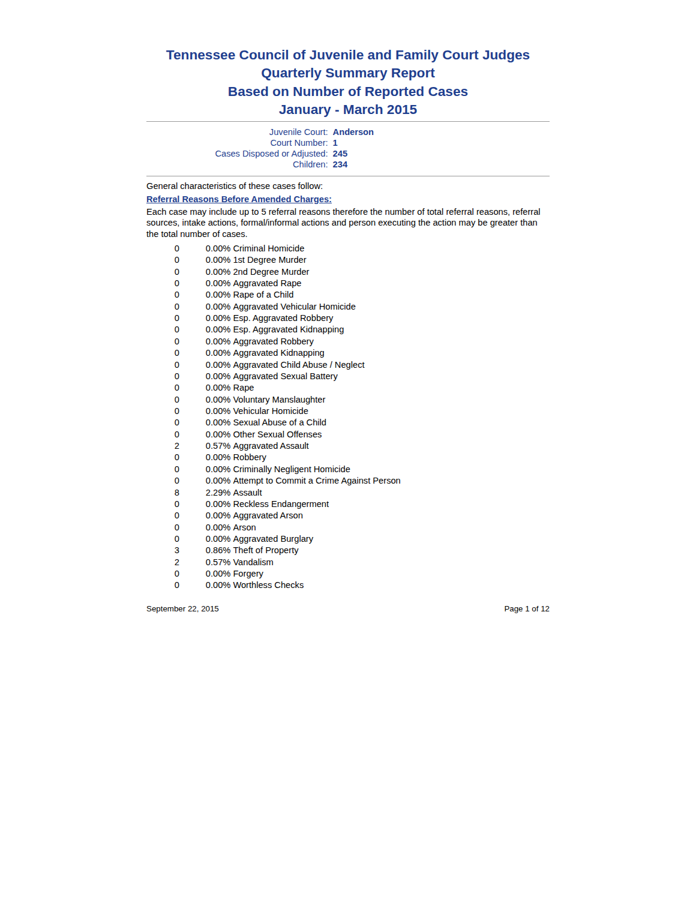Tennessee Council of Juvenile and Family Court Judges
Quarterly Summary Report
Based on Number of Reported Cases
January - March 2015
| Juvenile Court: | Anderson |
| Court Number: | 1 |
| Cases Disposed or Adjusted: | 245 |
| Children: | 234 |
General characteristics of these cases follow:
Referral Reasons Before Amended Charges:
Each case may include up to 5 referral reasons therefore the number of total referral reasons, referral sources, intake actions, formal/informal actions and person executing the action may be greater than the total number of cases.
| 0 | 0.00% | Criminal Homicide |
| 0 | 0.00% | 1st Degree Murder |
| 0 | 0.00% | 2nd Degree Murder |
| 0 | 0.00% | Aggravated Rape |
| 0 | 0.00% | Rape of a Child |
| 0 | 0.00% | Aggravated Vehicular Homicide |
| 0 | 0.00% | Esp. Aggravated Robbery |
| 0 | 0.00% | Esp. Aggravated Kidnapping |
| 0 | 0.00% | Aggravated Robbery |
| 0 | 0.00% | Aggravated Kidnapping |
| 0 | 0.00% | Aggravated Child Abuse / Neglect |
| 0 | 0.00% | Aggravated Sexual Battery |
| 0 | 0.00% | Rape |
| 0 | 0.00% | Voluntary Manslaughter |
| 0 | 0.00% | Vehicular Homicide |
| 0 | 0.00% | Sexual Abuse of a Child |
| 0 | 0.00% | Other Sexual Offenses |
| 2 | 0.57% | Aggravated Assault |
| 0 | 0.00% | Robbery |
| 0 | 0.00% | Criminally Negligent Homicide |
| 0 | 0.00% | Attempt to Commit a Crime Against Person |
| 8 | 2.29% | Assault |
| 0 | 0.00% | Reckless Endangerment |
| 0 | 0.00% | Aggravated Arson |
| 0 | 0.00% | Arson |
| 0 | 0.00% | Aggravated Burglary |
| 3 | 0.86% | Theft of Property |
| 2 | 0.57% | Vandalism |
| 0 | 0.00% | Forgery |
| 0 | 0.00% | Worthless Checks |
September 22, 2015
Page 1 of 12